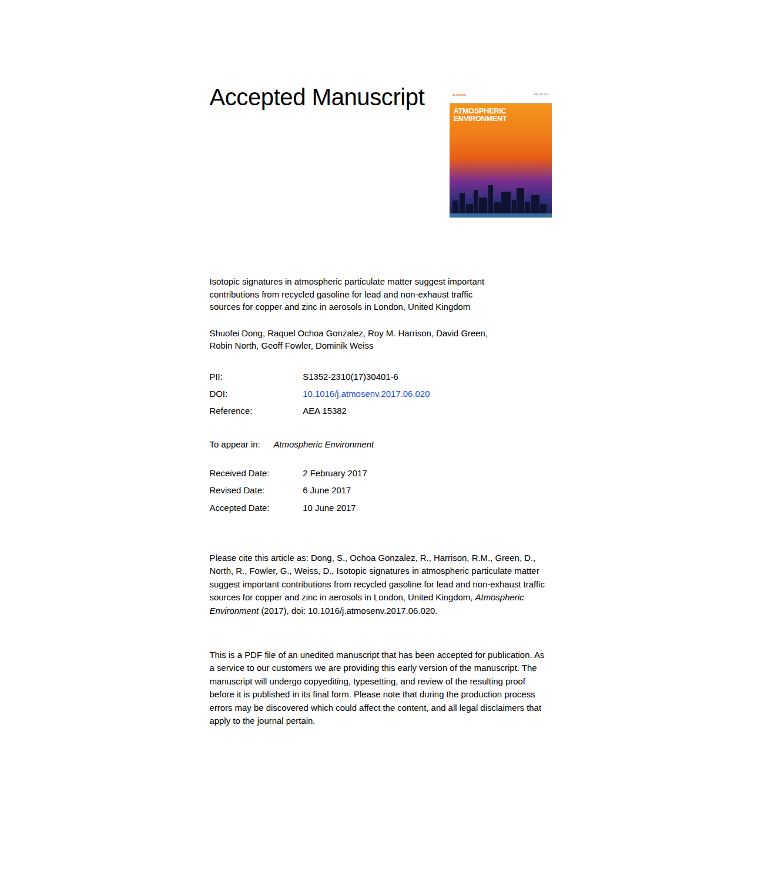Accepted Manuscript
ELSEVIER ISSN 1352-2310
ATMOSPHERIC
ENVIRONMENT
Isotopic signatures in atmospheric particulate matter suggest important contributions from recycled gasoline for lead and non-exhaust traffic sources for copper and zinc in aerosols in London, United Kingdom
Shuofei Dong, Raquel Ochoa Gonzalez, Roy M. Harrison, David Green, Robin North, Geoff Fowler, Dominik Weiss
| PII: | S1352-2310(17)30401-6 |
| DOI: | 10.1016/j.atmosenv.2017.06.020 |
| Reference: | AEA 15382 |
To appear in:Atmospheric Environment
| Received Date: | 2 February 2017 |
| Revised Date: | 6 June 2017 |
| Accepted Date: | 10 June 2017 |
Please cite this article as: Dong, S., Ochoa Gonzalez, R., Harrison, R.M., Green, D., North, R., Fowler, G., Weiss, D., Isotopic signatures in atmospheric particulate matter suggest important contributions from recycled gasoline for lead and non-exhaust traffic sources for copper and zinc in aerosols in London, United Kingdom, Atmospheric Environment (2017), doi: 10.1016/j.atmosenv.2017.06.020.
This is a PDF file of an unedited manuscript that has been accepted for publication. As a service to our customers we are providing this early version of the manuscript. The manuscript will undergo copyediting, typesetting, and review of the resulting proof before it is published in its final form. Please note that during the production process errors may be discovered which could affect the content, and all legal disclaimers that apply to the journal pertain.